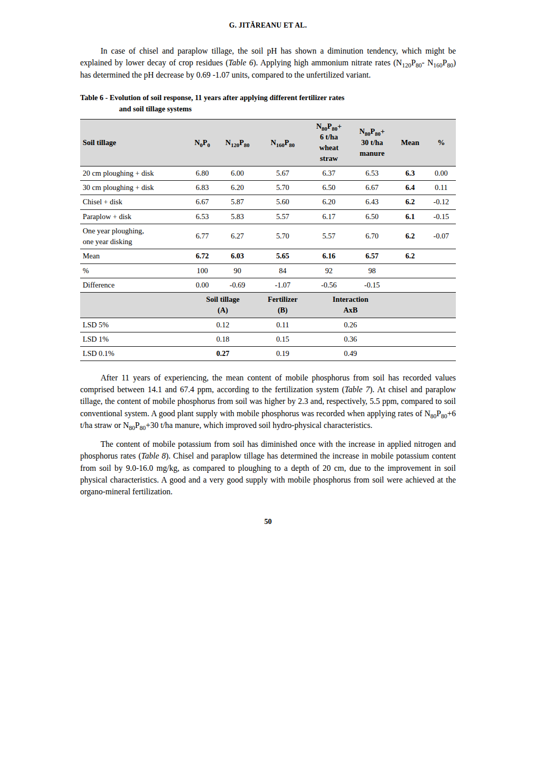G. JITĂREANU ET AL.
In case of chisel and paraplow tillage, the soil pH has shown a diminution tendency, which might be explained by lower decay of crop residues (Table 6). Applying high ammonium nitrate rates (N120P80- N160P80) has determined the pH decrease by 0.69 -1.07 units, compared to the unfertilized variant.
Table 6 - Evolution of soil response, 11 years after applying different fertilizer ratesand soil tillage systems
| Soil tillage | N 0 P 0 | N 120 P 80 | N 160 P 80 | N 80 P 80 + 6 t/ha wheat straw | N 80 P 80 + 30 t/ha manure | Mean | % |
| --- | --- | --- | --- | --- | --- | --- | --- |
| 20 cm ploughing + disk | 6.80 | 6.00 | 5.67 | 6.37 | 6.53 | 6.3 | 0.00 |
| 30 cm ploughing + disk | 6.83 | 6.20 | 5.70 | 6.50 | 6.67 | 6.4 | 0.11 |
| Chisel + disk | 6.67 | 5.87 | 5.60 | 6.20 | 6.43 | 6.2 | -0.12 |
| Paraplow + disk | 6.53 | 5.83 | 5.57 | 6.17 | 6.50 | 6.1 | -0.15 |
| One year ploughing, one year disking | 6.77 | 6.27 | 5.70 | 5.57 | 6.70 | 6.2 | -0.07 |
| Mean | 6.72 | 6.03 | 5.65 | 6.16 | 6.57 | 6.2 | |
| % | 100 | 90 | 84 | 92 | 98 | | |
| Difference | 0.00 | -0.69 | -1.07 | -0.56 | -0.15 | | |
| | Soil tillage (A) | Fertilizer (B) | Interaction AxB | | |
| LSD 5% | 0.12 | 0.11 | 0.26 | | |
| LSD 1% | 0.18 | 0.15 | 0.36 | | |
| LSD 0.1% | 0.27 | 0.19 | 0.49 | | |
After 11 years of experiencing, the mean content of mobile phosphorus from soil has recorded values comprised between 14.1 and 67.4 ppm, according to the fertilization system (Table 7). At chisel and paraplow tillage, the content of mobile phosphorus from soil was higher by 2.3 and, respectively, 5.5 ppm, compared to soil conventional system. A good plant supply with mobile phosphorus was recorded when applying rates of N80P80+6 t/ha straw or N80P80+30 t/ha manure, which improved soil hydro-physical characteristics.
The content of mobile potassium from soil has diminished once with the increase in applied nitrogen and phosphorus rates (Table 8). Chisel and paraplow tillage has determined the increase in mobile potassium content from soil by 9.0-16.0 mg/kg, as compared to ploughing to a depth of 20 cm, due to the improvement in soil physical characteristics. A good and a very good supply with mobile phosphorus from soil were achieved at the organo-mineral fertilization.
50